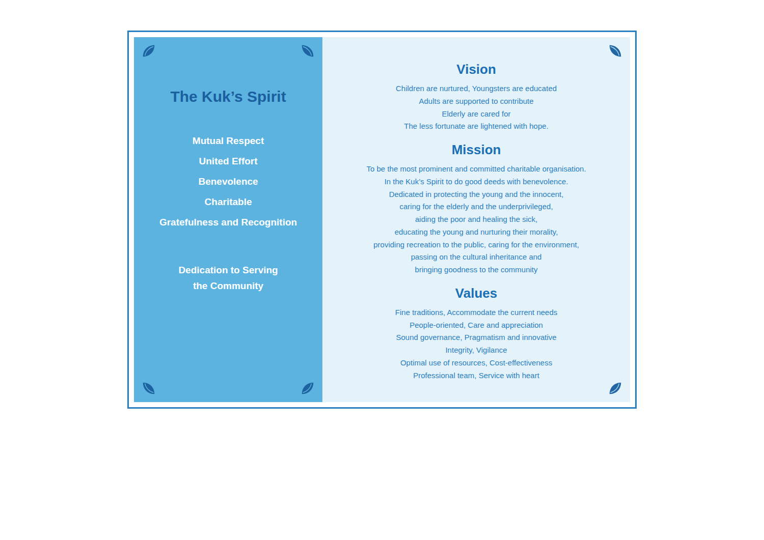The Kuk’s Spirit
Mutual Respect
United Effort
Benevolence
Charitable
Gratefulness and Recognition
Dedication to Serving
the Community
Vision
Children are nurtured, Youngsters are educated
Adults are supported to contribute
Elderly are cared for
The less fortunate are lightened with hope.
Mission
To be the most prominent and committed charitable organisation.
In the Kuk’s Spirit to do good deeds with benevolence.
Dedicated in protecting the young and the innocent,
caring for the elderly and the underprivileged,
aiding the poor and healing the sick,
educating the young and nurturing their morality,
providing recreation to the public, caring for the environment,
passing on the cultural inheritance and
bringing goodness to the community
Values
Fine traditions, Accommodate the current needs
People-oriented, Care and appreciation
Sound governance, Pragmatism and innovative
Integrity, Vigilance
Optimal use of resources, Cost-effectiveness
Professional team, Service with heart